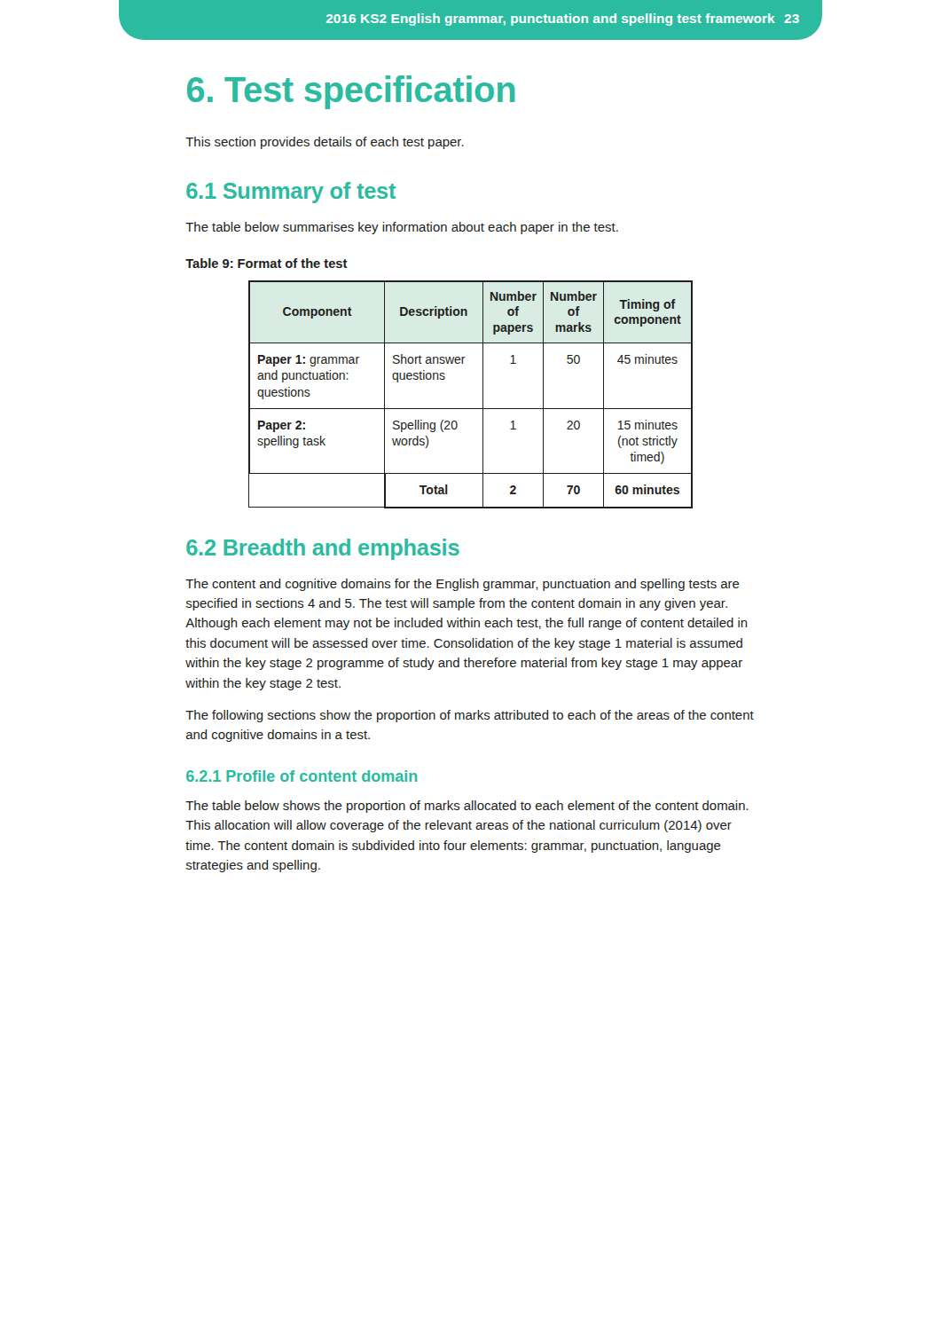2016 KS2 English grammar, punctuation and spelling test framework 23
6. Test specification
This section provides details of each test paper.
6.1 Summary of test
The table below summarises key information about each paper in the test.
Table 9: Format of the test
| Component | Description | Number of papers | Number of marks | Timing of component |
| --- | --- | --- | --- | --- |
| Paper 1: grammar and punctuation: questions | Short answer questions | 1 | 50 | 45 minutes |
| Paper 2: spelling task | Spelling (20 words) | 1 | 20 | 15 minutes (not strictly timed) |
| | Total | 2 | 70 | 60 minutes |
6.2 Breadth and emphasis
The content and cognitive domains for the English grammar, punctuation and spelling tests are specified in sections 4 and 5. The test will sample from the content domain in any given year. Although each element may not be included within each test, the full range of content detailed in this document will be assessed over time. Consolidation of the key stage 1 material is assumed within the key stage 2 programme of study and therefore material from key stage 1 may appear within the key stage 2 test.
The following sections show the proportion of marks attributed to each of the areas of the content and cognitive domains in a test.
6.2.1 Profile of content domain
The table below shows the proportion of marks allocated to each element of the content domain. This allocation will allow coverage of the relevant areas of the national curriculum (2014) over time. The content domain is subdivided into four elements: grammar, punctuation, language strategies and spelling.